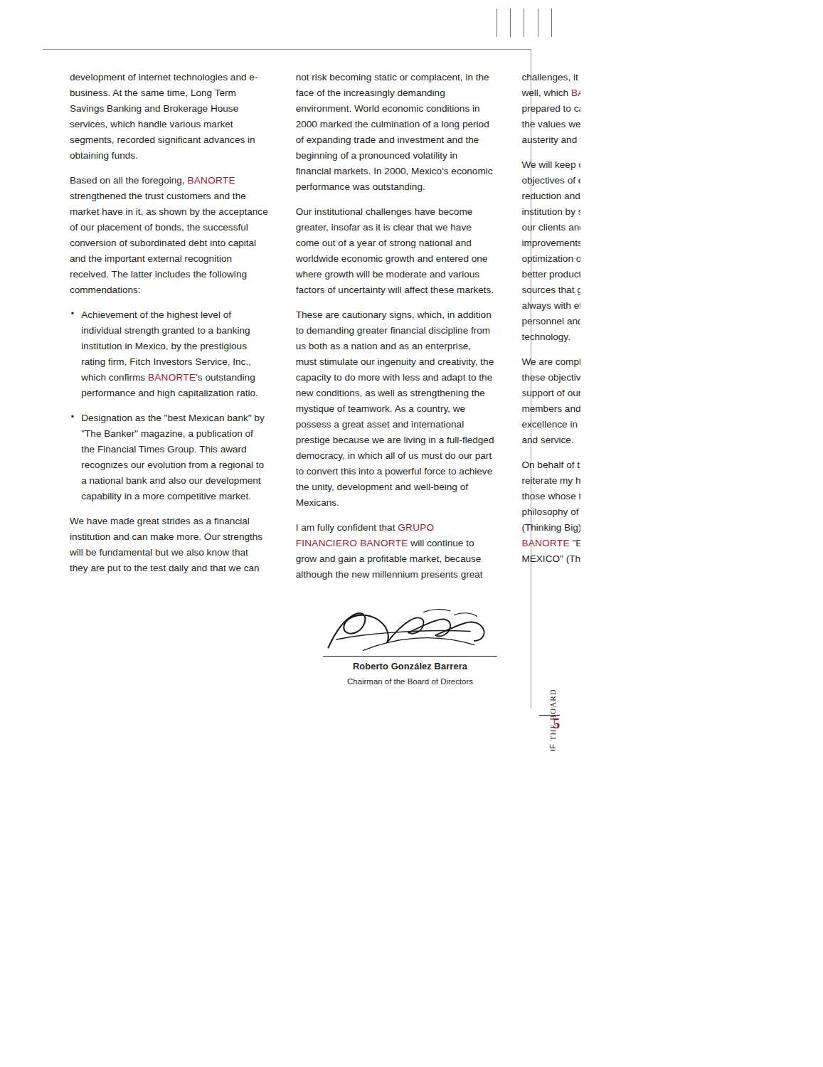development of internet technologies and e-business. At the same time, Long Term Savings Banking and Brokerage House services, which handle various market segments, recorded significant advances in obtaining funds.
Based on all the foregoing, BANORTE strengthened the trust customers and the market have in it, as shown by the acceptance of our placement of bonds, the successful conversion of subordinated debt into capital and the important external recognition received. The latter includes the following commendations:
Achievement of the highest level of individual strength granted to a banking institution in Mexico, by the prestigious rating firm, Fitch Investors Service, Inc., which confirms BANORTE's outstanding performance and high capitalization ratio.
Designation as the "best Mexican bank" by "The Banker" magazine, a publication of the Financial Times Group. This award recognizes our evolution from a regional to a national bank and also our development capability in a more competitive market.
We have made great strides as a financial institution and can make more. Our strengths will be fundamental but we also know that they are put to the test daily and that we can not risk becoming static or complacent, in the face of the increasingly demanding environment. World economic conditions in 2000 marked the culmination of a long period of expanding trade and investment and the beginning of a pronounced volatility in financial markets. In 2000, Mexico's economic performance was outstanding.
Our institutional challenges have become greater, insofar as it is clear that we have come out of a year of strong national and worldwide economic growth and entered one where growth will be moderate and various factors of uncertainty will affect these markets.
These are cautionary signs, which, in addition to demanding greater financial discipline from us both as a nation and as an enterprise, must stimulate our ingenuity and creativity, the capacity to do more with less and adapt to the new conditions, as well as strengthening the mystique of teamwork. As a country, we possess a great asset and international prestige because we are living in a full-fledged democracy, in which all of us must do our part to convert this into a powerful force to achieve the unity, development and well-being of Mexicans.
I am fully confident that GRUPO FINANCIERO BANORTE will continue to grow and gain a profitable market, because although the new millennium presents great challenges, it offers great opportunities as well, which BANORTE is increasingly prepared to capitalize on, in accordance with the values we are known for: prudence, austerity and transparency.
We will keep on track in fulfilling our key objectives of efficiency, soundness and cost reduction and will continue to strengthen the institution by stressing the focus on knowing our clients and their needs, making on-going improvements to the quality of service, the optimization of channels of access to new and better products and the diversification of the sources that generate profitable income, always with effective marketing, high quality personnel and the support of state of the art technology.
We are completely confident that in meeting these objectives, we can count on the full support of our clients, shareholders, board members and collaborators, to achieve excellence in every aspect of our operations and service.
On behalf of the institution, I am pleased to reiterate my highest acknowledgment to all those whose trust and support have made our philosophy of "PENSAR EN GRANDE" (Thinking Big) a reality and have made BANORTE "EL BANCO FUERTE DE MEXICO" (The Strong Bank of Mexico).
Roberto González Barrera
Chairman of the Board of Directors
MESSAGE FROM THE CHAIRMAN OF THE BOARD
5